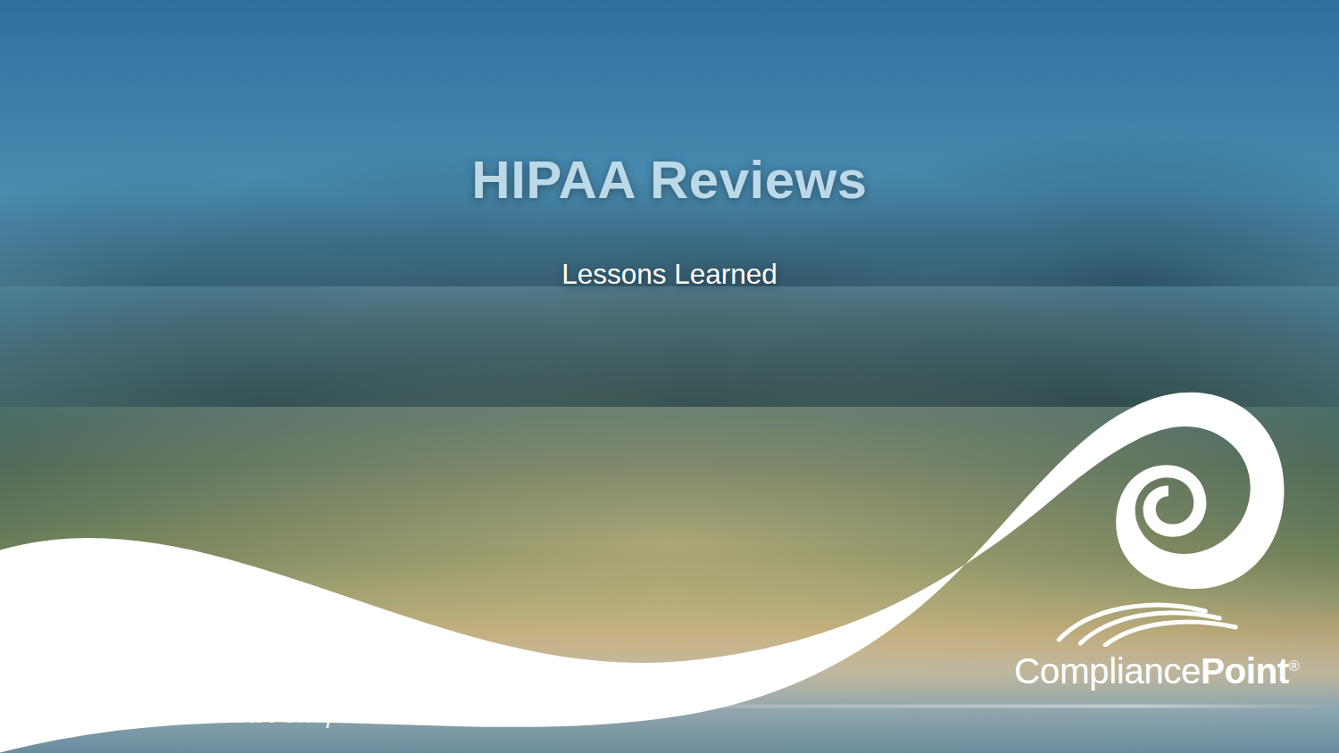HIPAA Reviews
Lessons Learned
H iMSS®
NORTH CAROLINA Chapter
CompliancePoint®